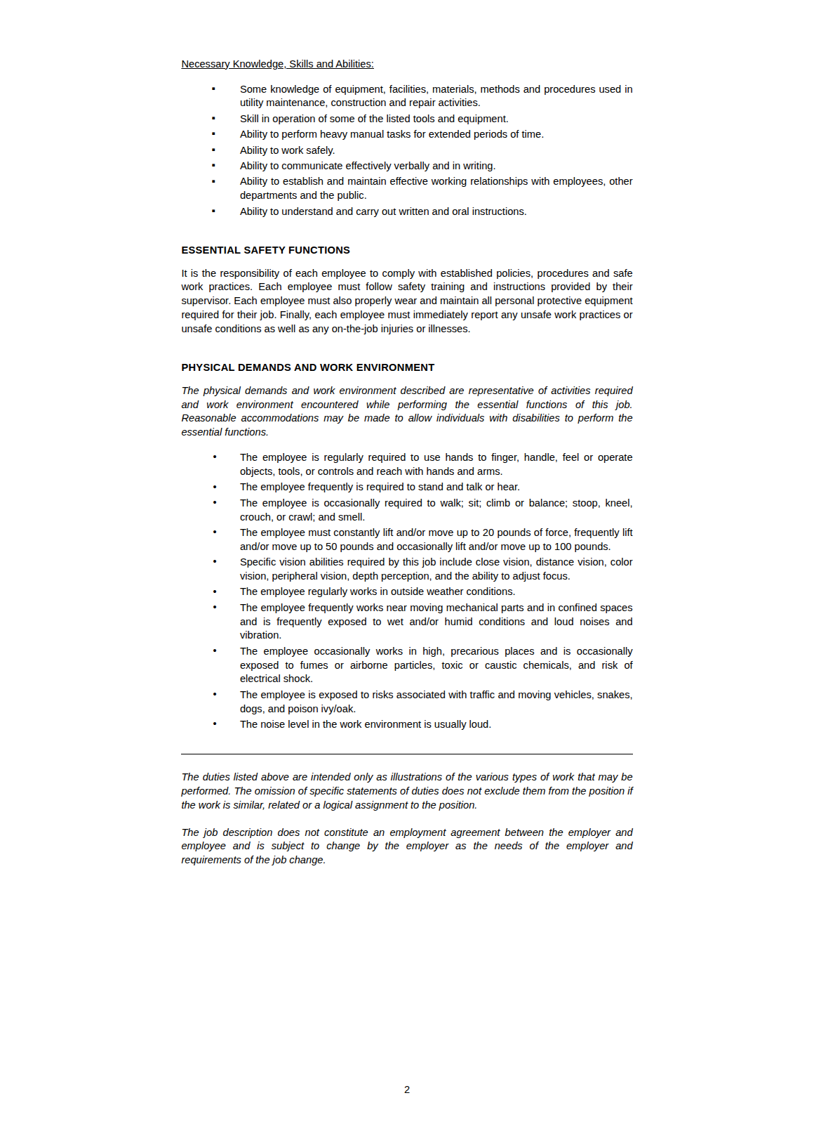Necessary Knowledge, Skills and Abilities:
Some knowledge of equipment, facilities, materials, methods and procedures used in utility maintenance, construction and repair activities.
Skill in operation of some of the listed tools and equipment.
Ability to perform heavy manual tasks for extended periods of time.
Ability to work safely.
Ability to communicate effectively verbally and in writing.
Ability to establish and maintain effective working relationships with employees, other departments and the public.
Ability to understand and carry out written and oral instructions.
ESSENTIAL SAFETY FUNCTIONS
It is the responsibility of each employee to comply with established policies, procedures and safe work practices. Each employee must follow safety training and instructions provided by their supervisor. Each employee must also properly wear and maintain all personal protective equipment required for their job. Finally, each employee must immediately report any unsafe work practices or unsafe conditions as well as any on-the-job injuries or illnesses.
PHYSICAL DEMANDS AND WORK ENVIRONMENT
The physical demands and work environment described are representative of activities required and work environment encountered while performing the essential functions of this job. Reasonable accommodations may be made to allow individuals with disabilities to perform the essential functions.
The employee is regularly required to use hands to finger, handle, feel or operate objects, tools, or controls and reach with hands and arms.
The employee frequently is required to stand and talk or hear.
The employee is occasionally required to walk; sit; climb or balance; stoop, kneel, crouch, or crawl; and smell.
The employee must constantly lift and/or move up to 20 pounds of force, frequently lift and/or move up to 50 pounds and occasionally lift and/or move up to 100 pounds.
Specific vision abilities required by this job include close vision, distance vision, color vision, peripheral vision, depth perception, and the ability to adjust focus.
The employee regularly works in outside weather conditions.
The employee frequently works near moving mechanical parts and in confined spaces and is frequently exposed to wet and/or humid conditions and loud noises and vibration.
The employee occasionally works in high, precarious places and is occasionally exposed to fumes or airborne particles, toxic or caustic chemicals, and risk of electrical shock.
The employee is exposed to risks associated with traffic and moving vehicles, snakes, dogs, and poison ivy/oak.
The noise level in the work environment is usually loud.
The duties listed above are intended only as illustrations of the various types of work that may be performed. The omission of specific statements of duties does not exclude them from the position if the work is similar, related or a logical assignment to the position.
The job description does not constitute an employment agreement between the employer and employee and is subject to change by the employer as the needs of the employer and requirements of the job change.
2